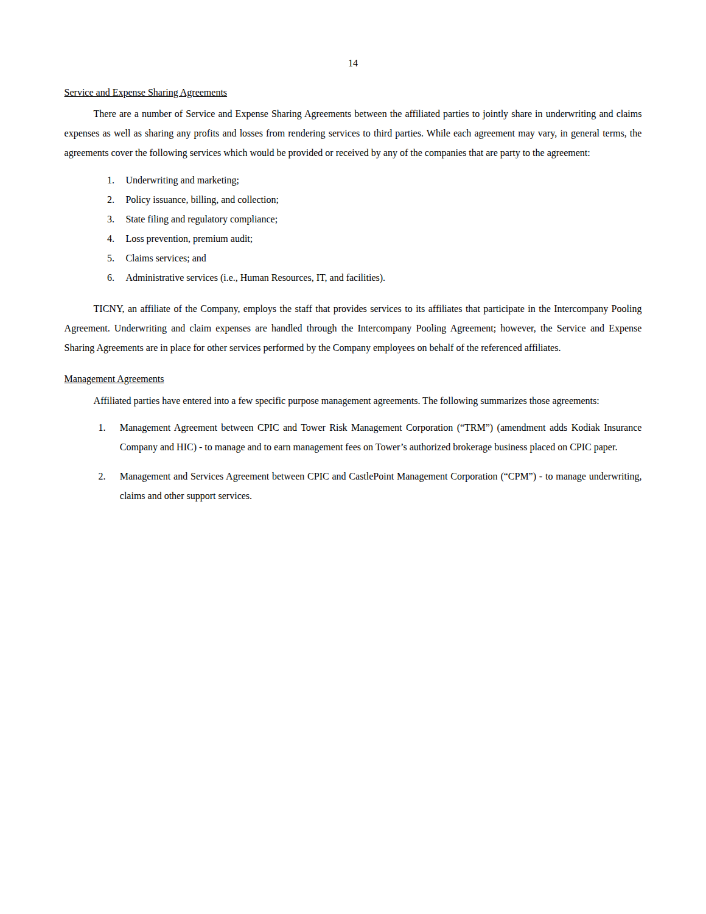14
Service and Expense Sharing Agreements
There are a number of Service and Expense Sharing Agreements between the affiliated parties to jointly share in underwriting and claims expenses as well as sharing any profits and losses from rendering services to third parties. While each agreement may vary, in general terms, the agreements cover the following services which would be provided or received by any of the companies that are party to the agreement:
Underwriting and marketing;
Policy issuance, billing, and collection;
State filing and regulatory compliance;
Loss prevention, premium audit;
Claims services; and
Administrative services (i.e., Human Resources, IT, and facilities).
TICNY, an affiliate of the Company, employs the staff that provides services to its affiliates that participate in the Intercompany Pooling Agreement. Underwriting and claim expenses are handled through the Intercompany Pooling Agreement; however, the Service and Expense Sharing Agreements are in place for other services performed by the Company employees on behalf of the referenced affiliates.
Management Agreements
Affiliated parties have entered into a few specific purpose management agreements. The following summarizes those agreements:
Management Agreement between CPIC and Tower Risk Management Corporation (“TRM”) (amendment adds Kodiak Insurance Company and HIC) - to manage and to earn management fees on Tower’s authorized brokerage business placed on CPIC paper.
Management and Services Agreement between CPIC and CastlePoint Management Corporation (“CPM”) - to manage underwriting, claims and other support services.